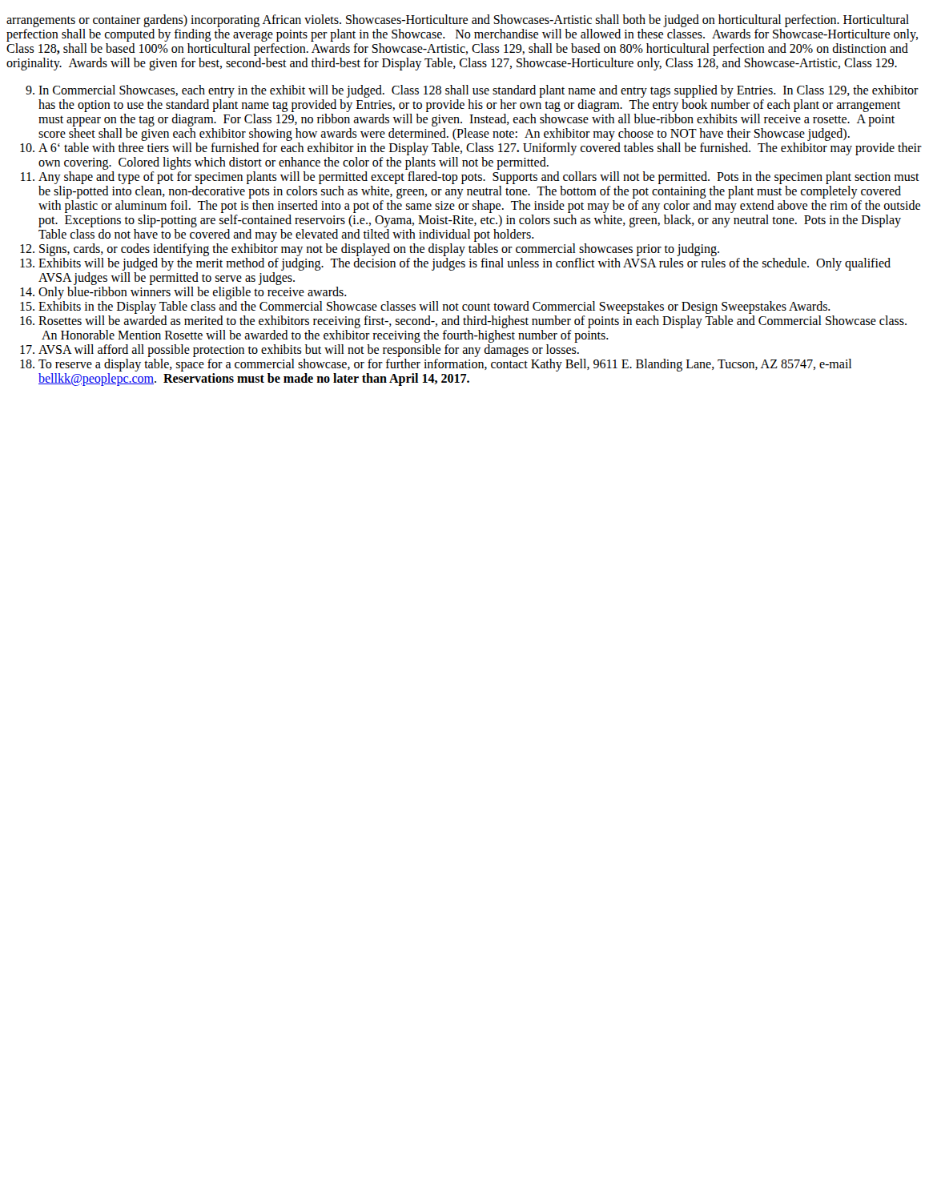arrangements or container gardens) incorporating African violets. Showcases-Horticulture and Showcases-Artistic shall both be judged on horticultural perfection. Horticultural perfection shall be computed by finding the average points per plant in the Showcase. No merchandise will be allowed in these classes. Awards for Showcase-Horticulture only, Class 128, shall be based 100% on horticultural perfection. Awards for Showcase-Artistic, Class 129, shall be based on 80% horticultural perfection and 20% on distinction and originality. Awards will be given for best, second-best and third-best for Display Table, Class 127, Showcase-Horticulture only, Class 128, and Showcase-Artistic, Class 129.
In Commercial Showcases, each entry in the exhibit will be judged. Class 128 shall use standard plant name and entry tags supplied by Entries. In Class 129, the exhibitor has the option to use the standard plant name tag provided by Entries, or to provide his or her own tag or diagram. The entry book number of each plant or arrangement must appear on the tag or diagram. For Class 129, no ribbon awards will be given. Instead, each showcase with all blue-ribbon exhibits will receive a rosette. A point score sheet shall be given each exhibitor showing how awards were determined. (Please note: An exhibitor may choose to NOT have their Showcase judged).
A 6‘ table with three tiers will be furnished for each exhibitor in the Display Table, Class 127. Uniformly covered tables shall be furnished. The exhibitor may provide their own covering. Colored lights which distort or enhance the color of the plants will not be permitted.
Any shape and type of pot for specimen plants will be permitted except flared-top pots. Supports and collars will not be permitted. Pots in the specimen plant section must be slip-potted into clean, non-decorative pots in colors such as white, green, or any neutral tone. The bottom of the pot containing the plant must be completely covered with plastic or aluminum foil. The pot is then inserted into a pot of the same size or shape. The inside pot may be of any color and may extend above the rim of the outside pot. Exceptions to slip-potting are self-contained reservoirs (i.e., Oyama, Moist-Rite, etc.) in colors such as white, green, black, or any neutral tone. Pots in the Display Table class do not have to be covered and may be elevated and tilted with individual pot holders.
Signs, cards, or codes identifying the exhibitor may not be displayed on the display tables or commercial showcases prior to judging.
Exhibits will be judged by the merit method of judging. The decision of the judges is final unless in conflict with AVSA rules or rules of the schedule. Only qualified AVSA judges will be permitted to serve as judges.
Only blue-ribbon winners will be eligible to receive awards.
Exhibits in the Display Table class and the Commercial Showcase classes will not count toward Commercial Sweepstakes or Design Sweepstakes Awards.
Rosettes will be awarded as merited to the exhibitors receiving first-, second-, and third-highest number of points in each Display Table and Commercial Showcase class. An Honorable Mention Rosette will be awarded to the exhibitor receiving the fourth-highest number of points.
AVSA will afford all possible protection to exhibits but will not be responsible for any damages or losses.
To reserve a display table, space for a commercial showcase, or for further information, contact Kathy Bell, 9611 E. Blanding Lane, Tucson, AZ 85747, e-mail bellkk@peoplepc.com. Reservations must be made no later than April 14, 2017.